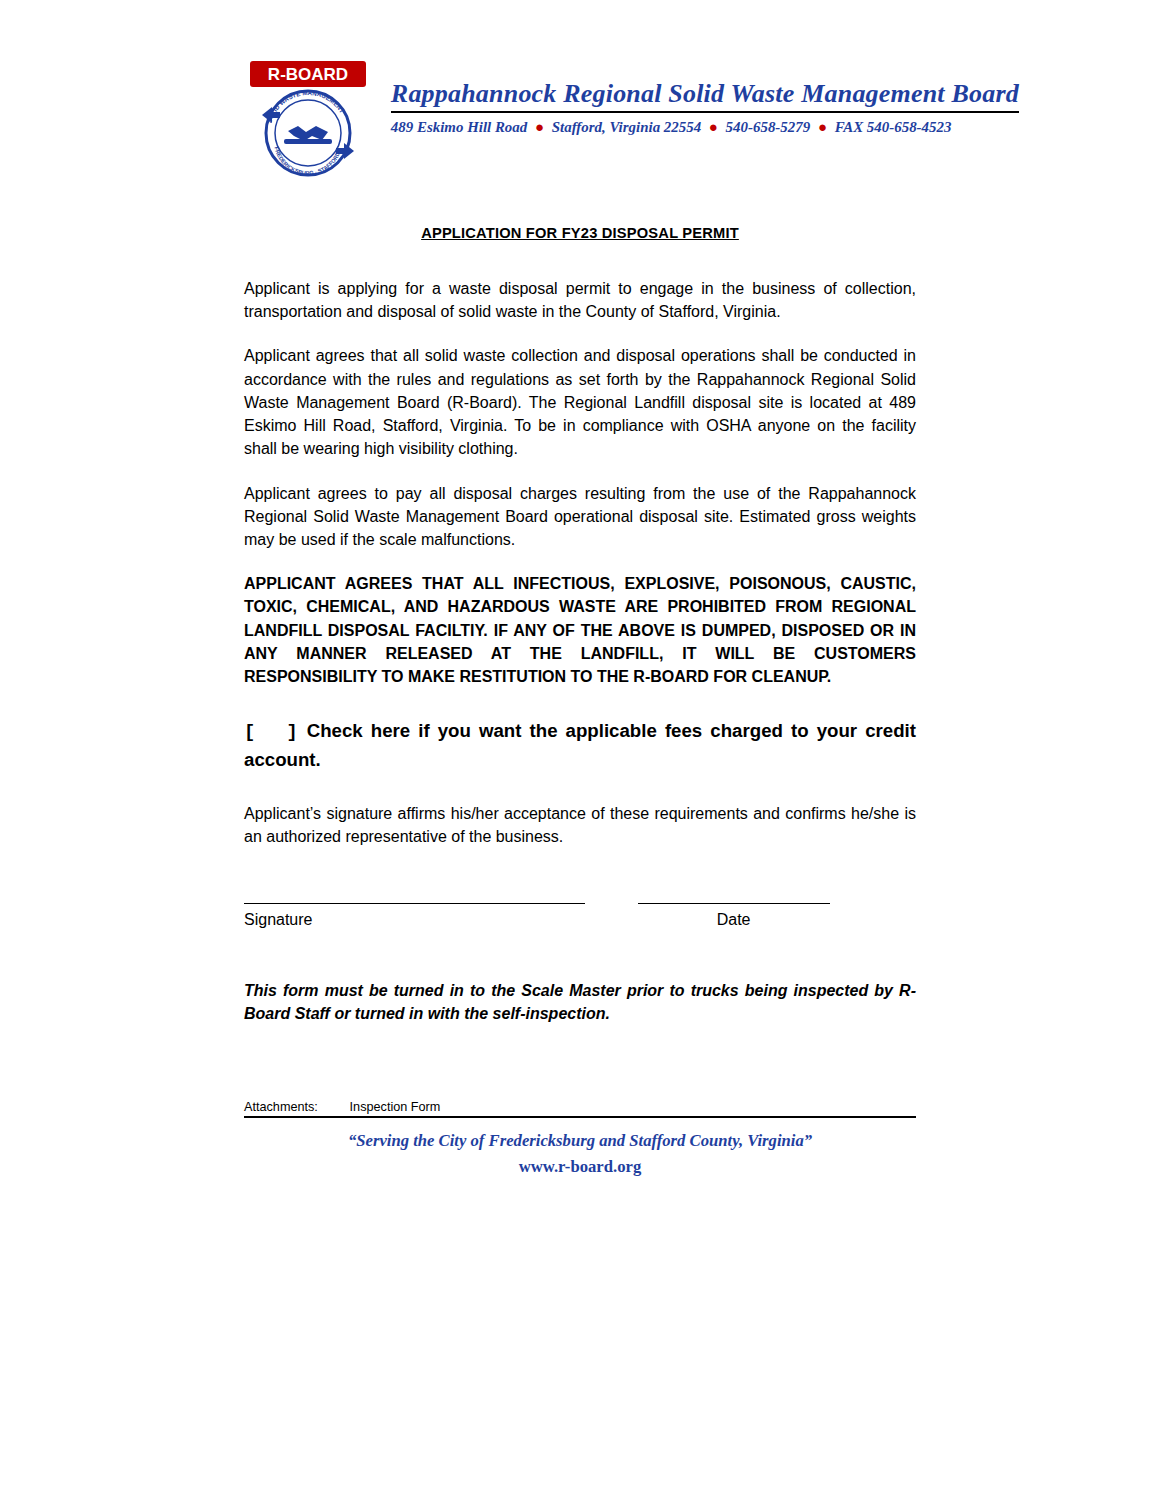R-BOARD SOLID WASTE MANAGEMENT FREDERICKSBURG · STAFFORD
Rappahannock Regional Solid Waste Management Board
489 Eskimo Hill Road ● Stafford, Virginia 22554 ● 540-658-5279 ● FAX 540-658-4523
APPLICATION FOR FY23 DISPOSAL PERMIT
Applicant is applying for a waste disposal permit to engage in the business of collection, transportation and disposal of solid waste in the County of Stafford, Virginia.
Applicant agrees that all solid waste collection and disposal operations shall be conducted in accordance with the rules and regulations as set forth by the Rappahannock Regional Solid Waste Management Board (R-Board). The Regional Landfill disposal site is located at 489 Eskimo Hill Road, Stafford, Virginia. To be in compliance with OSHA anyone on the facility shall be wearing high visibility clothing.
Applicant agrees to pay all disposal charges resulting from the use of the Rappahannock Regional Solid Waste Management Board operational disposal site. Estimated gross weights may be used if the scale malfunctions.
APPLICANT AGREES THAT ALL INFECTIOUS, EXPLOSIVE, POISONOUS, CAUSTIC, TOXIC, CHEMICAL, AND HAZARDOUS WASTE ARE PROHIBITED FROM REGIONAL LANDFILL DISPOSAL FACILTIY. IF ANY OF THE ABOVE IS DUMPED, DISPOSED OR IN ANY MANNER RELEASED AT THE LANDFILL, IT WILL BE CUSTOMERS RESPONSIBILITY TO MAKE RESTITUTION TO THE R-BOARD FOR CLEANUP.
[ ] Check here if you want the applicable fees charged to your credit account.
Applicant’s signature affirms his/her acceptance of these requirements and confirms he/she is an authorized representative of the business.
Signature
Date
This form must be turned in to the Scale Master prior to trucks being inspected by R-Board Staff or turned in with the self-inspection.
Attachments: Inspection Form
“Serving the City of Fredericksburg and Stafford County, Virginia”
www.r-board.org